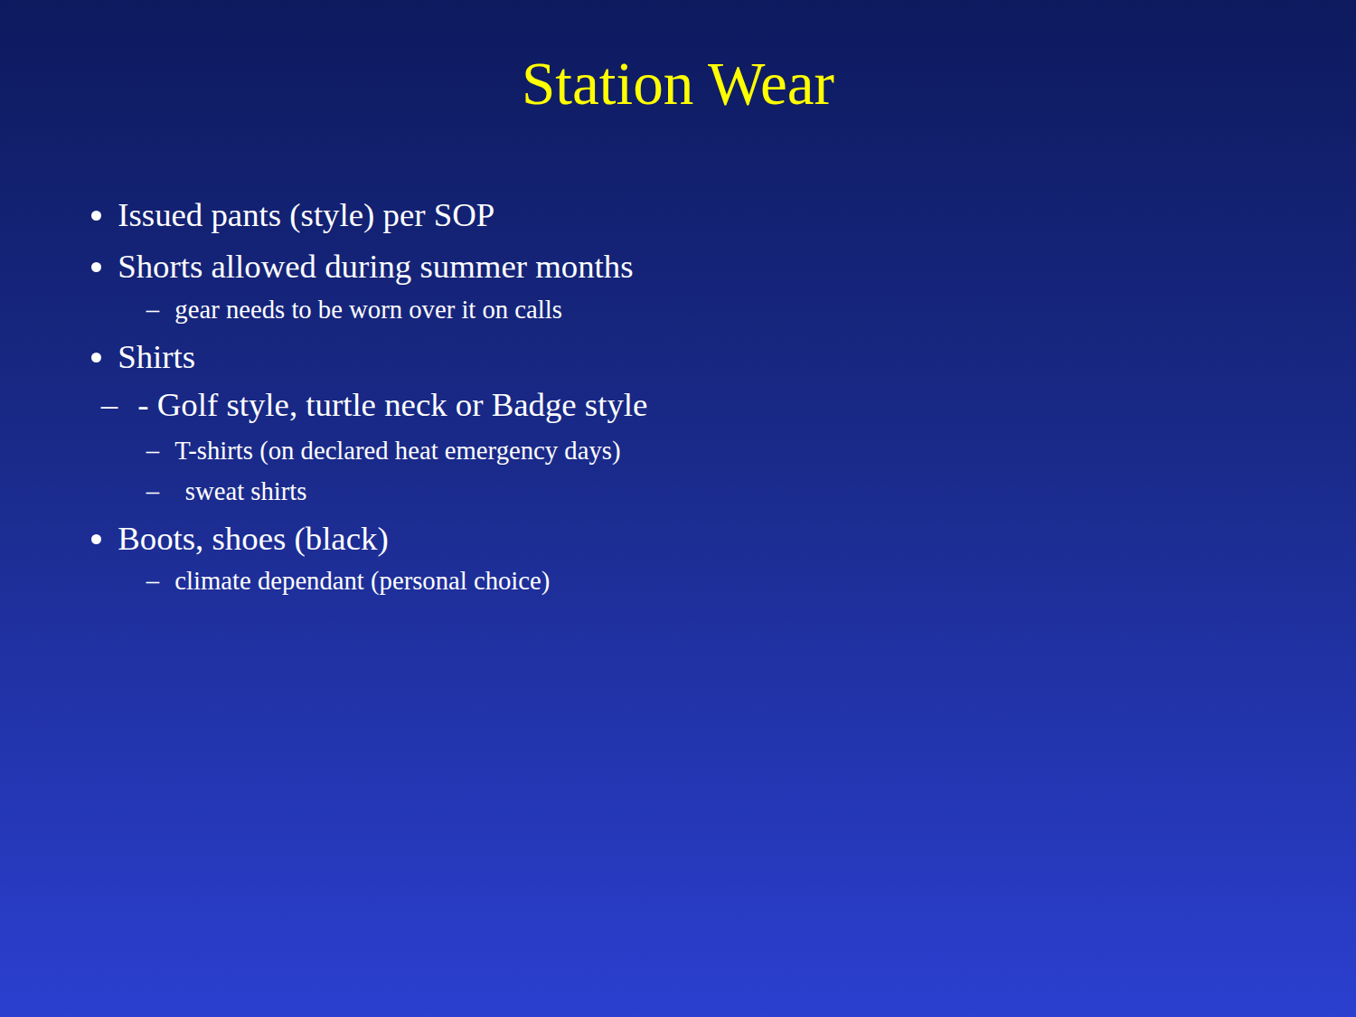Station Wear
Issued pants (style) per SOP
Shorts allowed during summer months
gear needs to be worn over it on calls
Shirts
- Golf style, turtle neck or Badge style
T-shirts (on declared heat emergency days)
sweat shirts
Boots, shoes (black)
climate dependant (personal choice)